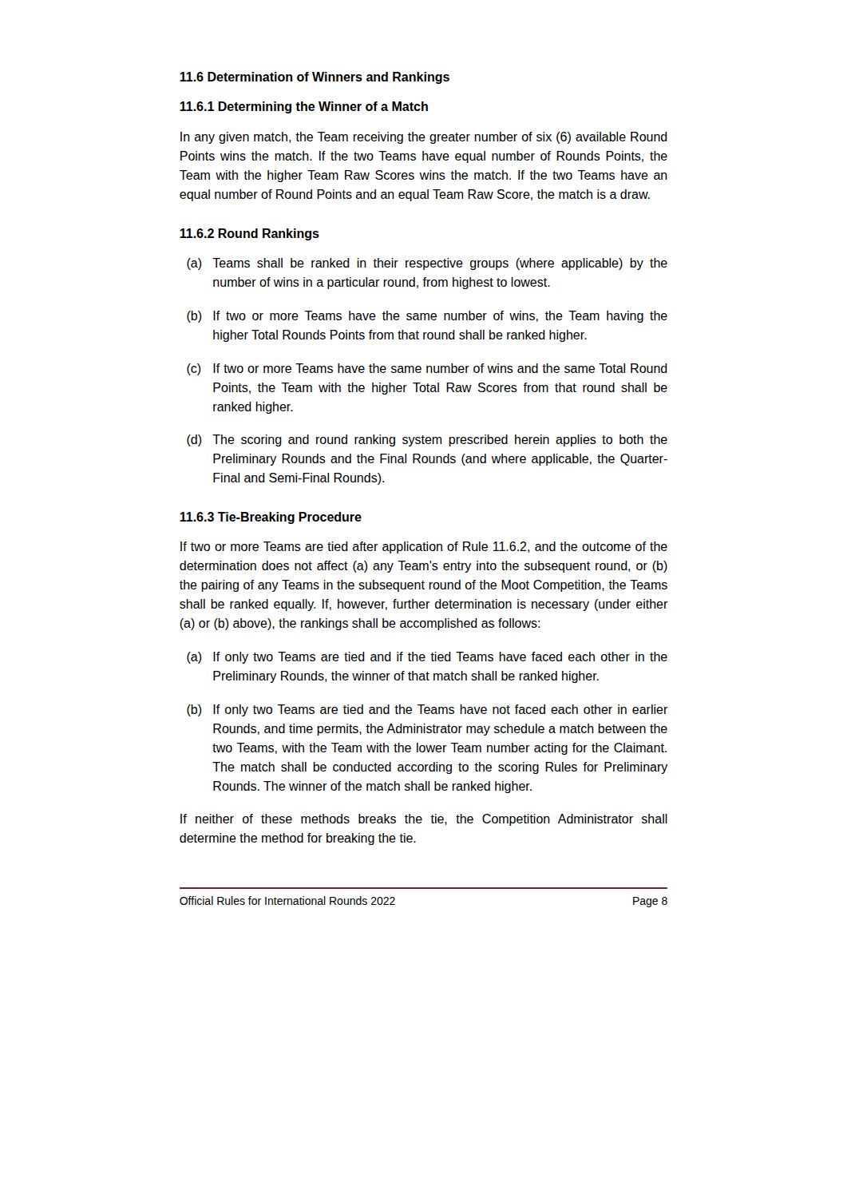11.6 Determination of Winners and Rankings
11.6.1 Determining the Winner of a Match
In any given match, the Team receiving the greater number of six (6) available Round Points wins the match. If the two Teams have equal number of Rounds Points, the Team with the higher Team Raw Scores wins the match. If the two Teams have an equal number of Round Points and an equal Team Raw Score, the match is a draw.
11.6.2 Round Rankings
(a) Teams shall be ranked in their respective groups (where applicable) by the number of wins in a particular round, from highest to lowest.
(b) If two or more Teams have the same number of wins, the Team having the higher Total Rounds Points from that round shall be ranked higher.
(c) If two or more Teams have the same number of wins and the same Total Round Points, the Team with the higher Total Raw Scores from that round shall be ranked higher.
(d) The scoring and round ranking system prescribed herein applies to both the Preliminary Rounds and the Final Rounds (and where applicable, the Quarter-Final and Semi-Final Rounds).
11.6.3 Tie-Breaking Procedure
If two or more Teams are tied after application of Rule 11.6.2, and the outcome of the determination does not affect (a) any Team's entry into the subsequent round, or (b) the pairing of any Teams in the subsequent round of the Moot Competition, the Teams shall be ranked equally. If, however, further determination is necessary (under either (a) or (b) above), the rankings shall be accomplished as follows:
(a) If only two Teams are tied and if the tied Teams have faced each other in the Preliminary Rounds, the winner of that match shall be ranked higher.
(b) If only two Teams are tied and the Teams have not faced each other in earlier Rounds, and time permits, the Administrator may schedule a match between the two Teams, with the Team with the lower Team number acting for the Claimant. The match shall be conducted according to the scoring Rules for Preliminary Rounds. The winner of the match shall be ranked higher.
If neither of these methods breaks the tie, the Competition Administrator shall determine the method for breaking the tie.
Official Rules for International Rounds 2022 Page 8